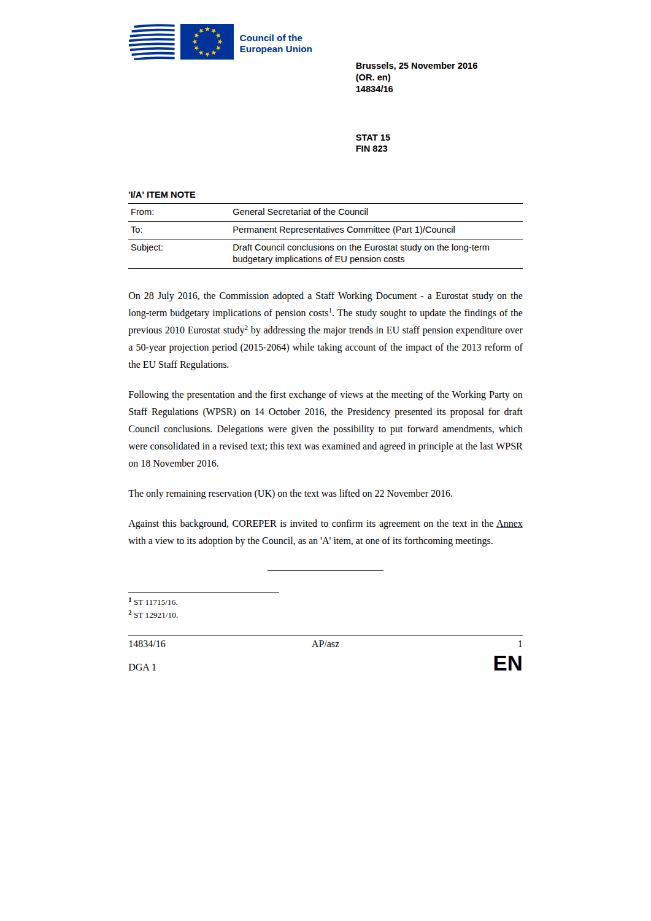Council of the
European Union
Brussels, 25 November 2016
(OR. en)
14834/16
STAT 15
FIN 823
'I/A' ITEM NOTE
| From: | General Secretariat of the Council |
| To: | Permanent Representatives Committee (Part 1)/Council |
| Subject: | Draft Council conclusions on the Eurostat study on the long-term budgetary implications of EU pension costs |
On 28 July 2016, the Commission adopted a Staff Working Document - a Eurostat study on the long-term budgetary implications of pension costs1. The study sought to update the findings of the previous 2010 Eurostat study2 by addressing the major trends in EU staff pension expenditure over a 50-year projection period (2015-2064) while taking account of the impact of the 2013 reform of the EU Staff Regulations.
Following the presentation and the first exchange of views at the meeting of the Working Party on Staff Regulations (WPSR) on 14 October 2016, the Presidency presented its proposal for draft Council conclusions. Delegations were given the possibility to put forward amendments, which were consolidated in a revised text; this text was examined and agreed in principle at the last WPSR on 18 November 2016.
The only remaining reservation (UK) on the text was lifted on 22 November 2016.
Against this background, COREPER is invited to confirm its agreement on the text in the Annex with a view to its adoption by the Council, as an 'A' item, at one of its forthcoming meetings.
1 ST 11715/16.
2 ST 12921/10.
14834/16
AP/asz
1
DGA 1
EN